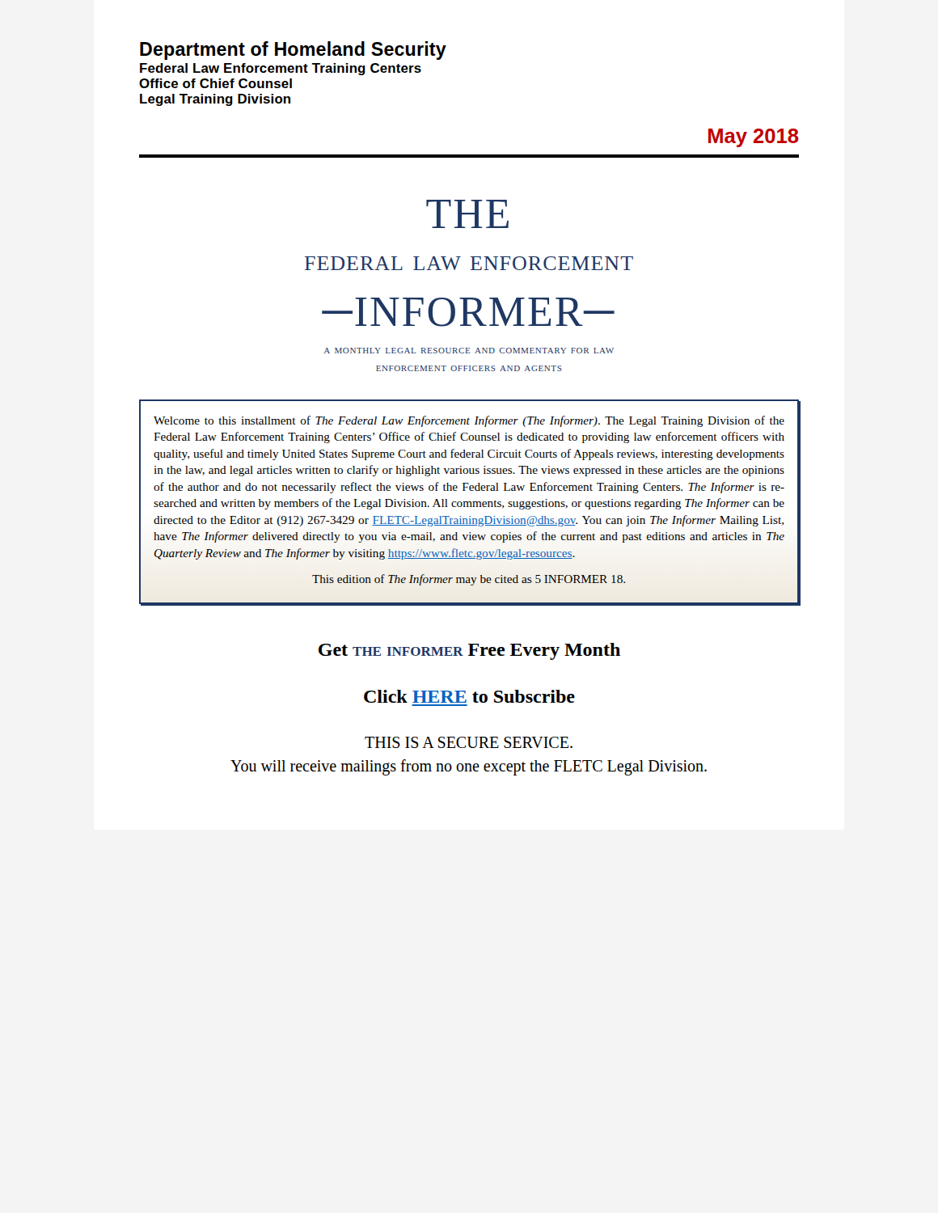Department of Homeland Security
Federal Law Enforcement Training Centers
Office of Chief Counsel
Legal Training Division
May 2018
The
Federal Law Enforcement
–Informer–
A monthly legal resource and commentary for law
enforcement officers and agents
Welcome to this installment of The Federal Law Enforcement Informer (The Informer). The Legal Training Division of the Federal Law Enforcement Training Centers’ Office of Chief Counsel is dedicated to providing law enforcement officers with quality, useful and timely United States Supreme Court and federal Circuit Courts of Appeals reviews, interesting developments in the law, and legal articles written to clarify or highlight various issues. The views expressed in these articles are the opinions of the author and do not necessarily reflect the views of the Federal Law Enforcement Training Centers. The Informer is researched and written by members of the Legal Division. All comments, suggestions, or questions regarding The Informer can be directed to the Editor at (912) 267-3429 or FLETC-LegalTrainingDivision@dhs.gov. You can join The Informer Mailing List, have The Informer delivered directly to you via e-mail, and view copies of the current and past editions and articles in The Quarterly Review and The Informer by visiting https://www.fletc.gov/legal-resources.
This edition of The Informer may be cited as 5 INFORMER 18.
Get The Informer Free Every Month
Click HERE to Subscribe
THIS IS A SECURE SERVICE.
You will receive mailings from no one except the FLETC Legal Division.